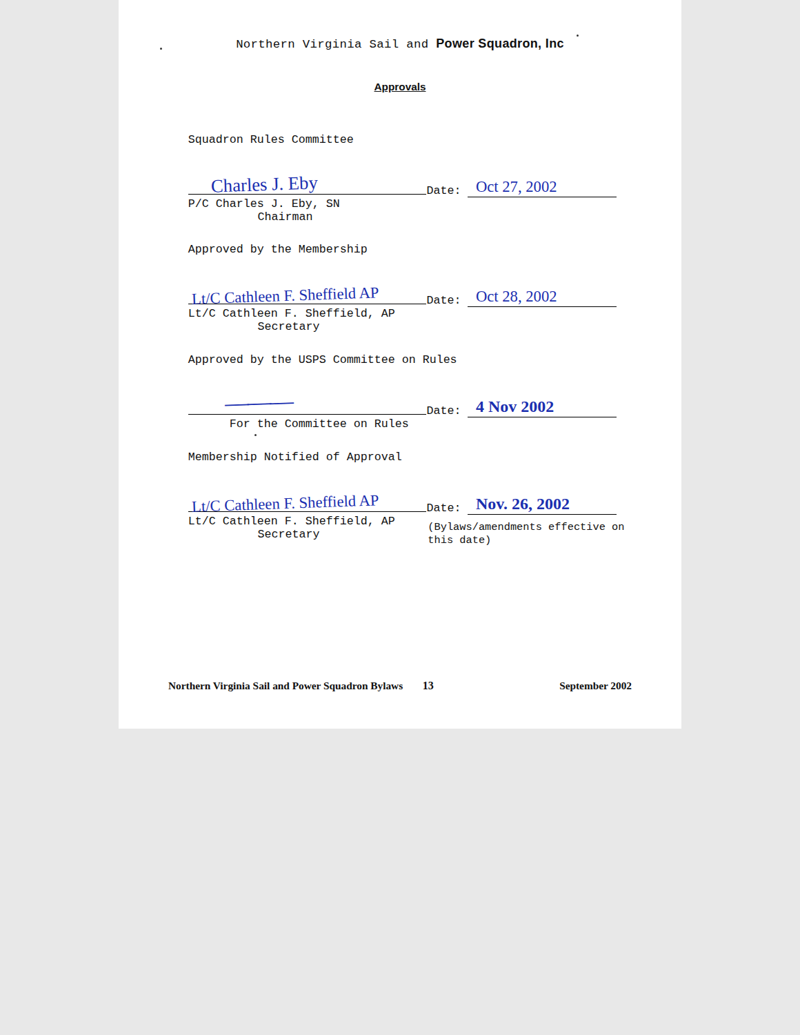Northern Virginia Sail and Power Squadron, Inc
Approvals
Squadron Rules Committee
Charles J. Eby
P/C Charles J. Eby, SN
Chairman
Date: Oct 27, 2002
Approved by the Membership
Lt/C Cathleen F. Sheffield AP
Lt/C Cathleen F. Sheffield, AP
Secretary
Date: Oct 28, 2002
Approved by the USPS Committee on Rules
———
For the Committee on Rules
Date: 4 Nov 2002
Membership Notified of Approval
Lt/C Cathleen F. Sheffield AP
Lt/C Cathleen F. Sheffield, AP
Secretary
Date: Nov. 26, 2002
(Bylaws/amendments effective on
this date)
Northern Virginia Sail and Power Squadron Bylaws 13 September 2002